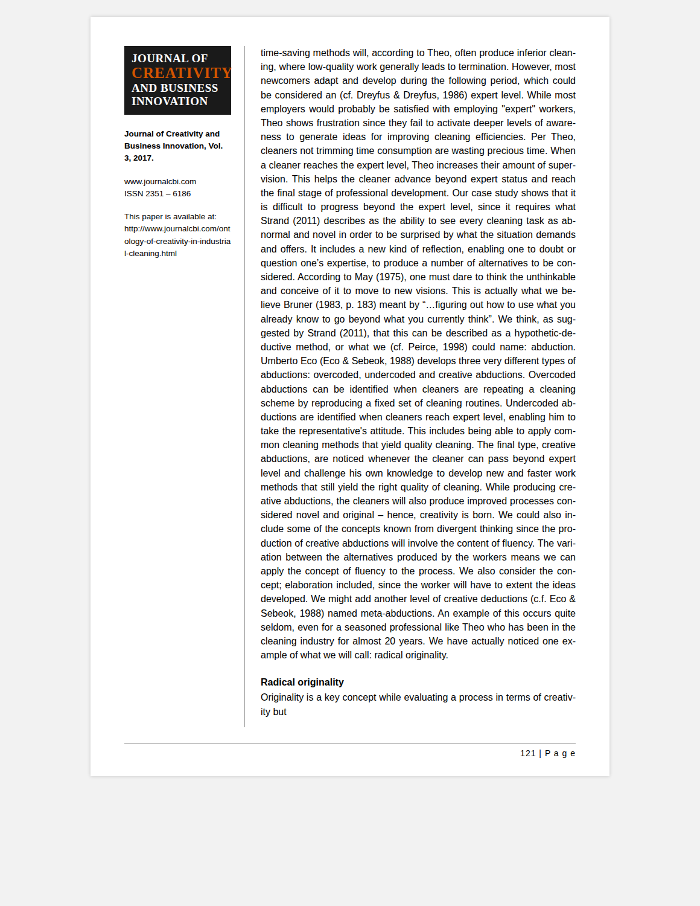JOURNAL OF
CREATIVITY
AND BUSINESS
INNOVATION
Journal of Creativity and Business Innovation, Vol. 3, 2017.
www.journalcbi.com
ISSN 2351 – 6186
This paper is available at:
http://www.journalcbi.com/ontology-of-creativity-in-industrial-cleaning.html
time-saving methods will, according to Theo, often produce inferior cleaning, where low-quality work generally leads to termination. However, most newcomers adapt and develop during the following period, which could be considered an (cf. Dreyfus & Dreyfus, 1986) expert level. While most employers would probably be satisfied with employing "expert" workers, Theo shows frustration since they fail to activate deeper levels of awareness to generate ideas for improving cleaning efficiencies. Per Theo, cleaners not trimming time consumption are wasting precious time. When a cleaner reaches the expert level, Theo increases their amount of supervision. This helps the cleaner advance beyond expert status and reach the final stage of professional development. Our case study shows that it is difficult to progress beyond the expert level, since it requires what Strand (2011) describes as the ability to see every cleaning task as abnormal and novel in order to be surprised by what the situation demands and offers. It includes a new kind of reflection, enabling one to doubt or question one’s expertise, to produce a number of alternatives to be considered. According to May (1975), one must dare to think the unthinkable and conceive of it to move to new visions. This is actually what we believe Bruner (1983, p. 183) meant by “…figuring out how to use what you already know to go beyond what you currently think”. We think, as suggested by Strand (2011), that this can be described as a hypothetic-deductive method, or what we (cf. Peirce, 1998) could name: abduction. Umberto Eco (Eco & Sebeok, 1988) develops three very different types of abductions: overcoded, undercoded and creative abductions. Overcoded abductions can be identified when cleaners are repeating a cleaning scheme by reproducing a fixed set of cleaning routines. Undercoded abductions are identified when cleaners reach expert level, enabling him to take the representative's attitude. This includes being able to apply common cleaning methods that yield quality cleaning. The final type, creative abductions, are noticed whenever the cleaner can pass beyond expert level and challenge his own knowledge to develop new and faster work methods that still yield the right quality of cleaning. While producing creative abductions, the cleaners will also produce improved processes considered novel and original – hence, creativity is born. We could also include some of the concepts known from divergent thinking since the production of creative abductions will involve the content of fluency. The variation between the alternatives produced by the workers means we can apply the concept of fluency to the process. We also consider the concept; elaboration included, since the worker will have to extent the ideas developed. We might add another level of creative deductions (c.f. Eco & Sebeok, 1988) named meta-abductions. An example of this occurs quite seldom, even for a seasoned professional like Theo who has been in the cleaning industry for almost 20 years. We have actually noticed one example of what we will call: radical originality.
Radical originality
Originality is a key concept while evaluating a process in terms of creativity but
121 | P a g e